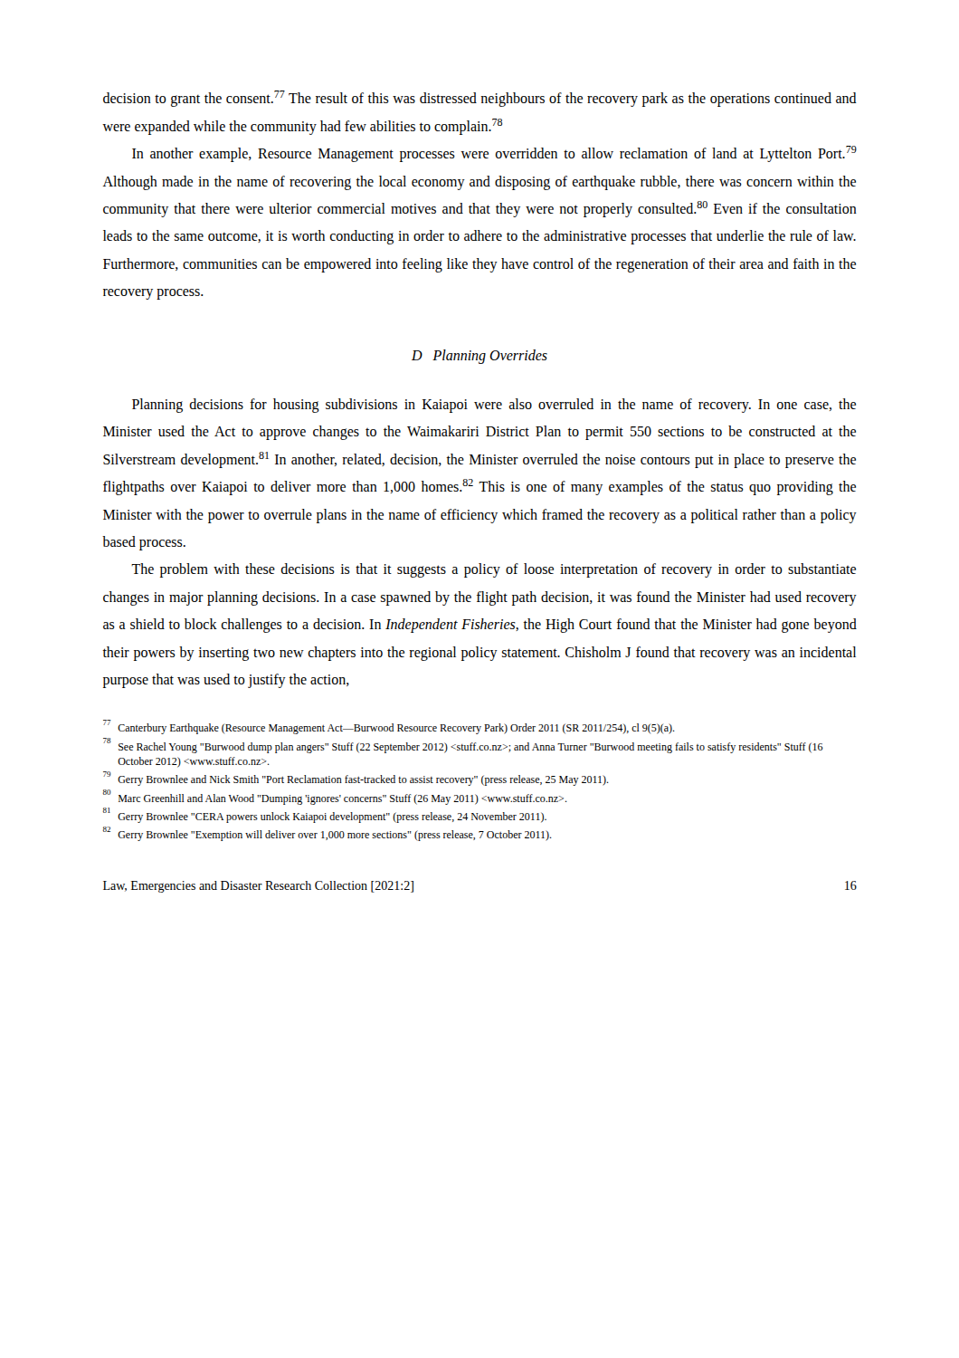decision to grant the consent.77 The result of this was distressed neighbours of the recovery park as the operations continued and were expanded while the community had few abilities to complain.78
In another example, Resource Management processes were overridden to allow reclamation of land at Lyttelton Port.79 Although made in the name of recovering the local economy and disposing of earthquake rubble, there was concern within the community that there were ulterior commercial motives and that they were not properly consulted.80 Even if the consultation leads to the same outcome, it is worth conducting in order to adhere to the administrative processes that underlie the rule of law. Furthermore, communities can be empowered into feeling like they have control of the regeneration of their area and faith in the recovery process.
D Planning Overrides
Planning decisions for housing subdivisions in Kaiapoi were also overruled in the name of recovery. In one case, the Minister used the Act to approve changes to the Waimakariri District Plan to permit 550 sections to be constructed at the Silverstream development.81 In another, related, decision, the Minister overruled the noise contours put in place to preserve the flightpaths over Kaiapoi to deliver more than 1,000 homes.82 This is one of many examples of the status quo providing the Minister with the power to overrule plans in the name of efficiency which framed the recovery as a political rather than a policy based process.
The problem with these decisions is that it suggests a policy of loose interpretation of recovery in order to substantiate changes in major planning decisions. In a case spawned by the flight path decision, it was found the Minister had used recovery as a shield to block challenges to a decision. In Independent Fisheries, the High Court found that the Minister had gone beyond their powers by inserting two new chapters into the regional policy statement. Chisholm J found that recovery was an incidental purpose that was used to justify the action,
77 Canterbury Earthquake (Resource Management Act—Burwood Resource Recovery Park) Order 2011 (SR 2011/254), cl 9(5)(a).
78 See Rachel Young "Burwood dump plan angers" Stuff (22 September 2012) <stuff.co.nz>; and Anna Turner "Burwood meeting fails to satisfy residents" Stuff (16 October 2012) <www.stuff.co.nz>.
79 Gerry Brownlee and Nick Smith "Port Reclamation fast-tracked to assist recovery" (press release, 25 May 2011).
80 Marc Greenhill and Alan Wood "Dumping 'ignores' concerns" Stuff (26 May 2011) <www.stuff.co.nz>.
81 Gerry Brownlee "CERA powers unlock Kaiapoi development" (press release, 24 November 2011).
82 Gerry Brownlee "Exemption will deliver over 1,000 more sections" (press release, 7 October 2011).
Law, Emergencies and Disaster Research Collection [2021:2]
16